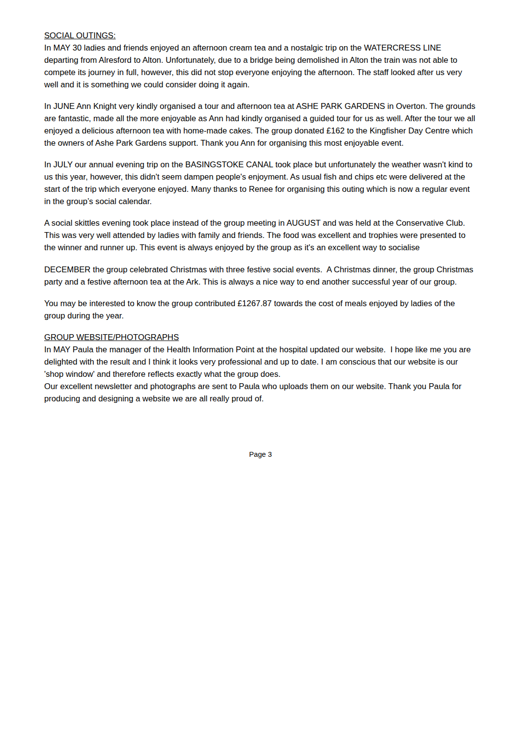SOCIAL OUTINGS:
In MAY 30 ladies and friends enjoyed an afternoon cream tea and a nostalgic trip on the WATERCRESS LINE departing from Alresford to Alton. Unfortunately, due to a bridge being demolished in Alton the train was not able to compete its journey in full, however, this did not stop everyone enjoying the afternoon. The staff looked after us very well and it is something we could consider doing it again.
In JUNE Ann Knight very kindly organised a tour and afternoon tea at ASHE PARK GARDENS in Overton. The grounds are fantastic, made all the more enjoyable as Ann had kindly organised a guided tour for us as well. After the tour we all enjoyed a delicious afternoon tea with home-made cakes. The group donated £162 to the Kingfisher Day Centre which the owners of Ashe Park Gardens support. Thank you Ann for organising this most enjoyable event.
In JULY our annual evening trip on the BASINGSTOKE CANAL took place but unfortunately the weather wasn't kind to us this year, however, this didn't seem dampen people's enjoyment. As usual fish and chips etc were delivered at the start of the trip which everyone enjoyed. Many thanks to Renee for organising this outing which is now a regular event in the group’s social calendar.
A social skittles evening took place instead of the group meeting in AUGUST and was held at the Conservative Club. This was very well attended by ladies with family and friends. The food was excellent and trophies were presented to the winner and runner up. This event is always enjoyed by the group as it's an excellent way to socialise
DECEMBER the group celebrated Christmas with three festive social events. A Christmas dinner, the group Christmas party and a festive afternoon tea at the Ark. This is always a nice way to end another successful year of our group.
You may be interested to know the group contributed £1267.87 towards the cost of meals enjoyed by ladies of the group during the year.
GROUP WEBSITE/PHOTOGRAPHS
In MAY Paula the manager of the Health Information Point at the hospital updated our website. I hope like me you are delighted with the result and I think it looks very professional and up to date. I am conscious that our website is our 'shop window' and therefore reflects exactly what the group does.
Our excellent newsletter and photographs are sent to Paula who uploads them on our website. Thank you Paula for producing and designing a website we are all really proud of.
Page 3